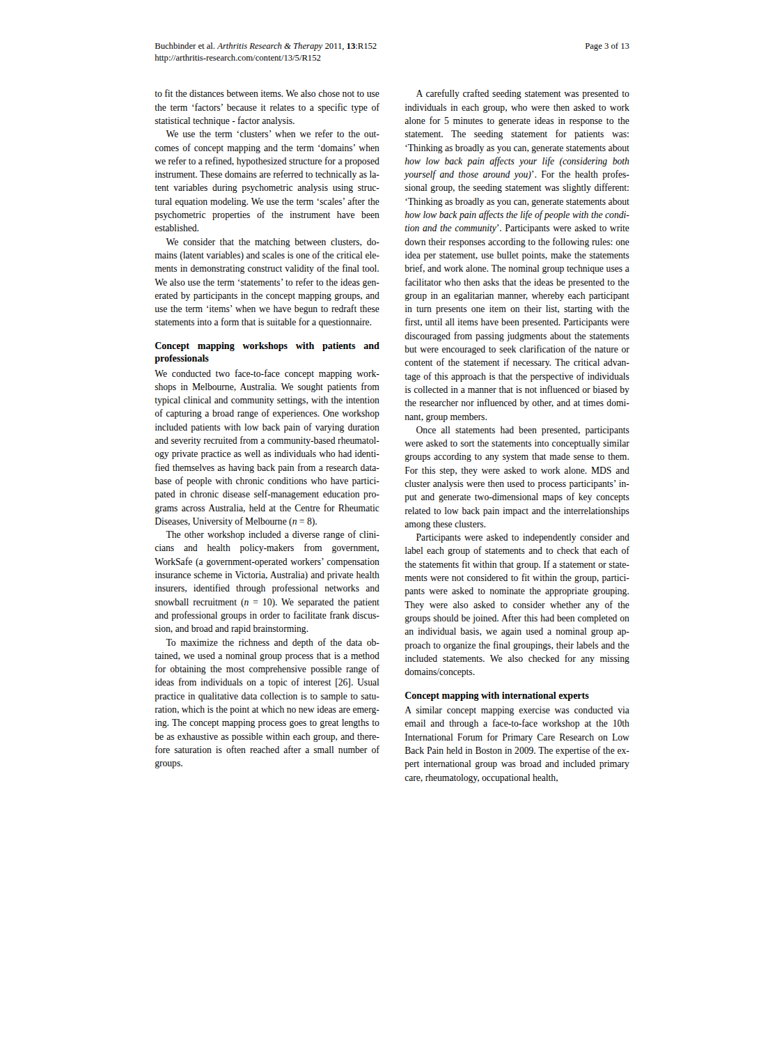Buchbinder et al. Arthritis Research & Therapy 2011, 13:R152
http://arthritis-research.com/content/13/5/R152
Page 3 of 13
to fit the distances between items. We also chose not to use the term ‘factors’ because it relates to a specific type of statistical technique - factor analysis.
We use the term ‘clusters’ when we refer to the outcomes of concept mapping and the term ‘domains’ when we refer to a refined, hypothesized structure for a proposed instrument. These domains are referred to technically as latent variables during psychometric analysis using structural equation modeling. We use the term ‘scales’ after the psychometric properties of the instrument have been established.
We consider that the matching between clusters, domains (latent variables) and scales is one of the critical elements in demonstrating construct validity of the final tool. We also use the term ‘statements’ to refer to the ideas generated by participants in the concept mapping groups, and use the term ‘items’ when we have begun to redraft these statements into a form that is suitable for a questionnaire.
Concept mapping workshops with patients and professionals
We conducted two face-to-face concept mapping workshops in Melbourne, Australia. We sought patients from typical clinical and community settings, with the intention of capturing a broad range of experiences. One workshop included patients with low back pain of varying duration and severity recruited from a community-based rheumatology private practice as well as individuals who had identified themselves as having back pain from a research database of people with chronic conditions who have participated in chronic disease self-management education programs across Australia, held at the Centre for Rheumatic Diseases, University of Melbourne (n = 8).
The other workshop included a diverse range of clinicians and health policy-makers from government, WorkSafe (a government-operated workers’ compensation insurance scheme in Victoria, Australia) and private health insurers, identified through professional networks and snowball recruitment (n = 10). We separated the patient and professional groups in order to facilitate frank discussion, and broad and rapid brainstorming.
To maximize the richness and depth of the data obtained, we used a nominal group process that is a method for obtaining the most comprehensive possible range of ideas from individuals on a topic of interest [26]. Usual practice in qualitative data collection is to sample to saturation, which is the point at which no new ideas are emerging. The concept mapping process goes to great lengths to be as exhaustive as possible within each group, and therefore saturation is often reached after a small number of groups.
A carefully crafted seeding statement was presented to individuals in each group, who were then asked to work alone for 5 minutes to generate ideas in response to the statement. The seeding statement for patients was: ‘Thinking as broadly as you can, generate statements about how low back pain affects your life (considering both yourself and those around you)’. For the health professional group, the seeding statement was slightly different: ‘Thinking as broadly as you can, generate statements about how low back pain affects the life of people with the condition and the community’. Participants were asked to write down their responses according to the following rules: one idea per statement, use bullet points, make the statements brief, and work alone. The nominal group technique uses a facilitator who then asks that the ideas be presented to the group in an egalitarian manner, whereby each participant in turn presents one item on their list, starting with the first, until all items have been presented. Participants were discouraged from passing judgments about the statements but were encouraged to seek clarification of the nature or content of the statement if necessary. The critical advantage of this approach is that the perspective of individuals is collected in a manner that is not influenced or biased by the researcher nor influenced by other, and at times dominant, group members.
Once all statements had been presented, participants were asked to sort the statements into conceptually similar groups according to any system that made sense to them. For this step, they were asked to work alone. MDS and cluster analysis were then used to process participants’ input and generate two-dimensional maps of key concepts related to low back pain impact and the interrelationships among these clusters.
Participants were asked to independently consider and label each group of statements and to check that each of the statements fit within that group. If a statement or statements were not considered to fit within the group, participants were asked to nominate the appropriate grouping. They were also asked to consider whether any of the groups should be joined. After this had been completed on an individual basis, we again used a nominal group approach to organize the final groupings, their labels and the included statements. We also checked for any missing domains/concepts.
Concept mapping with international experts
A similar concept mapping exercise was conducted via email and through a face-to-face workshop at the 10th International Forum for Primary Care Research on Low Back Pain held in Boston in 2009. The expertise of the expert international group was broad and included primary care, rheumatology, occupational health,